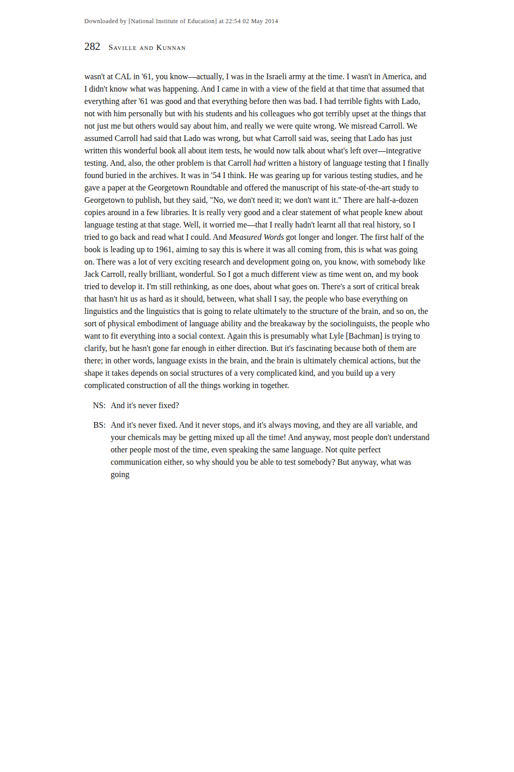Downloaded by [National Institute of Education] at 22:54 02 May 2014
282 Saville and Kunnan
wasn't at CAL in '61, you know—actually, I was in the Israeli army at the time. I wasn't in America, and I didn't know what was happening. And I came in with a view of the field at that time that assumed that everything after '61 was good and that everything before then was bad. I had terrible fights with Lado, not with him personally but with his students and his colleagues who got terribly upset at the things that not just me but others would say about him, and really we were quite wrong. We misread Carroll. We assumed Carroll had said that Lado was wrong, but what Carroll said was, seeing that Lado has just written this wonderful book all about item tests, he would now talk about what's left over—integrative testing. And, also, the other problem is that Carroll had written a history of language testing that I finally found buried in the archives. It was in '54 I think. He was gearing up for various testing studies, and he gave a paper at the Georgetown Roundtable and offered the manuscript of his state-of-the-art study to Georgetown to publish, but they said, "No, we don't need it; we don't want it." There are half-a-dozen copies around in a few libraries. It is really very good and a clear statement of what people knew about language testing at that stage. Well, it worried me—that I really hadn't learnt all that real history, so I tried to go back and read what I could. And Measured Words got longer and longer. The first half of the book is leading up to 1961, aiming to say this is where it was all coming from, this is what was going on. There was a lot of very exciting research and development going on, you know, with somebody like Jack Carroll, really brilliant, wonderful. So I got a much different view as time went on, and my book tried to develop it. I'm still rethinking, as one does, about what goes on. There's a sort of critical break that hasn't hit us as hard as it should, between, what shall I say, the people who base everything on linguistics and the linguistics that is going to relate ultimately to the structure of the brain, and so on, the sort of physical embodiment of language ability and the breakaway by the sociolinguists, the people who want to fit everything into a social context. Again this is presumably what Lyle [Bachman] is trying to clarify, but he hasn't gone far enough in either direction. But it's fascinating because both of them are there; in other words, language exists in the brain, and the brain is ultimately chemical actions, but the shape it takes depends on social structures of a very complicated kind, and you build up a very complicated construction of all the things working in together.
NS:
And it's never fixed?
BS:
And it's never fixed. And it never stops, and it's always moving, and they are all variable, and your chemicals may be getting mixed up all the time! And anyway, most people don't understand other people most of the time, even speaking the same language. Not quite perfect communication either, so why should you be able to test somebody? But anyway, what was going